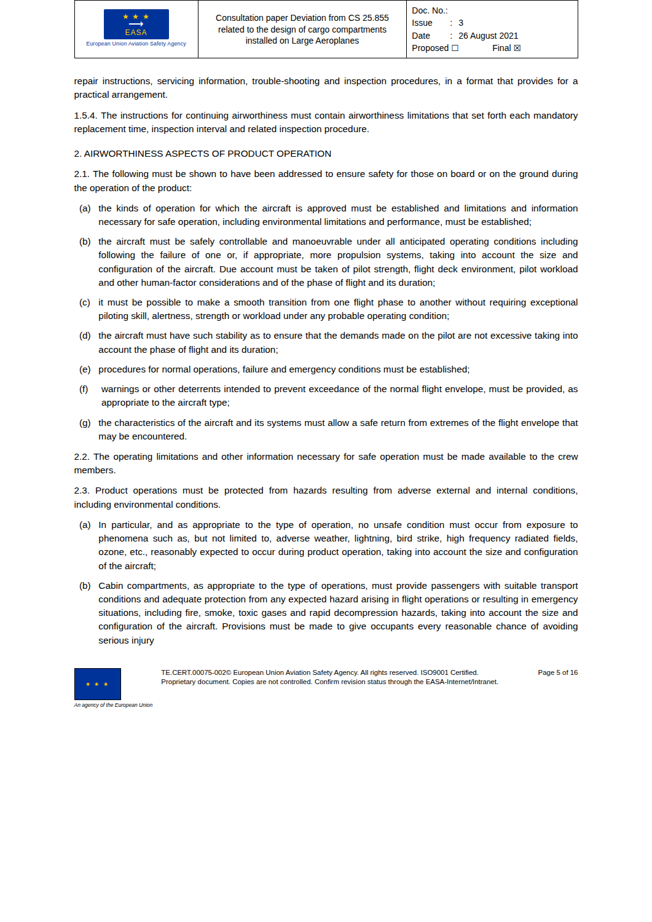| ★ ★ ★ ⟶ EASA European Union Aviation Safety Agency | Consultation paper Deviation from CS 25.855 related to the design of cargo compartments installed on Large Aeroplanes | Doc. No. : Issue : 3 Date : 26 August 2021 Proposed ☐ Final ☒ |
repair instructions, servicing information, trouble-shooting and inspection procedures, in a format that provides for a practical arrangement.
1.5.4. The instructions for continuing airworthiness must contain airworthiness limitations that set forth each mandatory replacement time, inspection interval and related inspection procedure.
2. AIRWORTHINESS ASPECTS OF PRODUCT OPERATION
2.1. The following must be shown to have been addressed to ensure safety for those on board or on the ground during the operation of the product:
the kinds of operation for which the aircraft is approved must be established and limitations and information necessary for safe operation, including environmental limitations and performance, must be established;
the aircraft must be safely controllable and manoeuvrable under all anticipated operating conditions including following the failure of one or, if appropriate, more propulsion systems, taking into account the size and configuration of the aircraft. Due account must be taken of pilot strength, flight deck environment, pilot workload and other human-factor considerations and of the phase of flight and its duration;
it must be possible to make a smooth transition from one flight phase to another without requiring exceptional piloting skill, alertness, strength or workload under any probable operating condition;
the aircraft must have such stability as to ensure that the demands made on the pilot are not excessive taking into account the phase of flight and its duration;
procedures for normal operations, failure and emergency conditions must be established;
warnings or other deterrents intended to prevent exceedance of the normal flight envelope, must be provided, as appropriate to the aircraft type;
the characteristics of the aircraft and its systems must allow a safe return from extremes of the flight envelope that may be encountered.
2.2. The operating limitations and other information necessary for safe operation must be made available to the crew members.
2.3. Product operations must be protected from hazards resulting from adverse external and internal conditions, including environmental conditions.
In particular, and as appropriate to the type of operation, no unsafe condition must occur from exposure to phenomena such as, but not limited to, adverse weather, lightning, bird strike, high frequency radiated fields, ozone, etc., reasonably expected to occur during product operation, taking into account the size and configuration of the aircraft;
Cabin compartments, as appropriate to the type of operations, must provide passengers with suitable transport conditions and adequate protection from any expected hazard arising in flight operations or resulting in emergency situations, including fire, smoke, toxic gases and rapid decompression hazards, taking into account the size and configuration of the aircraft. Provisions must be made to give occupants every reasonable chance of avoiding serious injury
★ ★ ★ An agency of the European Union
TE.CERT.00075-002© European Union Aviation Safety Agency. All rights reserved. ISO9001 Certified.
Proprietary document. Copies are not controlled. Confirm revision status through the EASA-Internet/Intranet.
Page 5 of 16